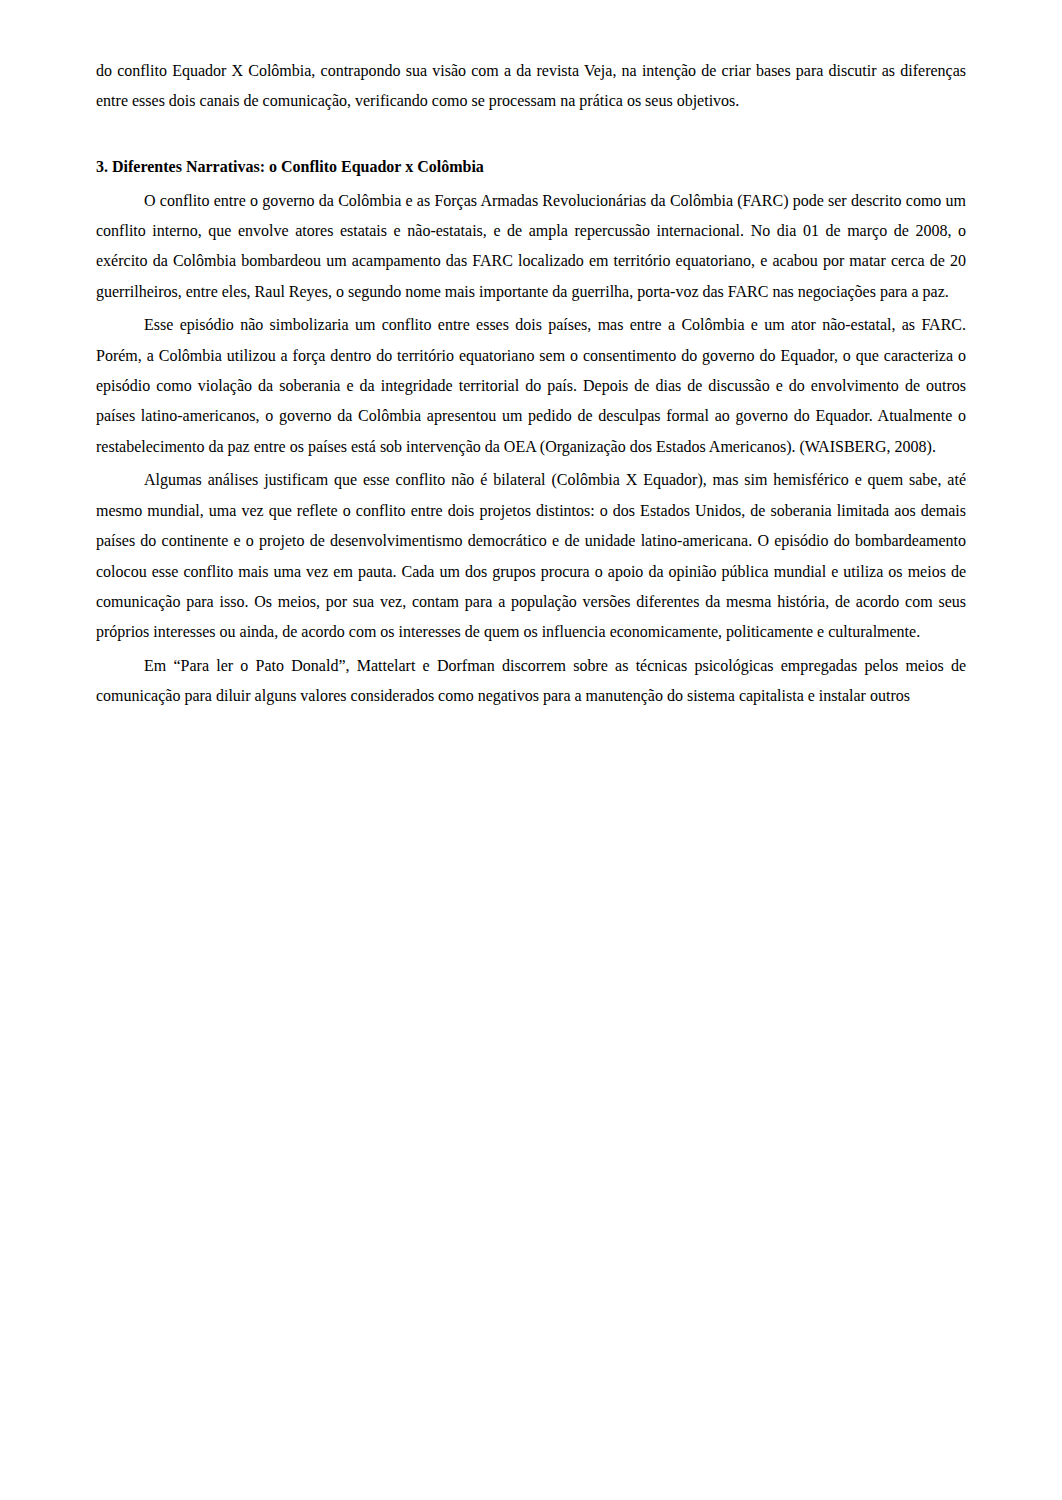do conflito Equador X Colômbia, contrapondo sua visão com a da revista Veja, na intenção de criar bases para discutir as diferenças entre esses dois canais de comunicação, verificando como se processam na prática os seus objetivos.
3. Diferentes Narrativas: o Conflito Equador x Colômbia
O conflito entre o governo da Colômbia e as Forças Armadas Revolucionárias da Colômbia (FARC) pode ser descrito como um conflito interno, que envolve atores estatais e não-estatais, e de ampla repercussão internacional. No dia 01 de março de 2008, o exército da Colômbia bombardeou um acampamento das FARC localizado em território equatoriano, e acabou por matar cerca de 20 guerrilheiros, entre eles, Raul Reyes, o segundo nome mais importante da guerrilha, porta-voz das FARC nas negociações para a paz.
Esse episódio não simbolizaria um conflito entre esses dois países, mas entre a Colômbia e um ator não-estatal, as FARC. Porém, a Colômbia utilizou a força dentro do território equatoriano sem o consentimento do governo do Equador, o que caracteriza o episódio como violação da soberania e da integridade territorial do país. Depois de dias de discussão e do envolvimento de outros países latino-americanos, o governo da Colômbia apresentou um pedido de desculpas formal ao governo do Equador. Atualmente o restabelecimento da paz entre os países está sob intervenção da OEA (Organização dos Estados Americanos). (WAISBERG, 2008).
Algumas análises justificam que esse conflito não é bilateral (Colômbia X Equador), mas sim hemisférico e quem sabe, até mesmo mundial, uma vez que reflete o conflito entre dois projetos distintos: o dos Estados Unidos, de soberania limitada aos demais países do continente e o projeto de desenvolvimentismo democrático e de unidade latino-americana. O episódio do bombardeamento colocou esse conflito mais uma vez em pauta. Cada um dos grupos procura o apoio da opinião pública mundial e utiliza os meios de comunicação para isso. Os meios, por sua vez, contam para a população versões diferentes da mesma história, de acordo com seus próprios interesses ou ainda, de acordo com os interesses de quem os influencia economicamente, politicamente e culturalmente.
Em “Para ler o Pato Donald”, Mattelart e Dorfman discorrem sobre as técnicas psicológicas empregadas pelos meios de comunicação para diluir alguns valores considerados como negativos para a manutenção do sistema capitalista e instalar outros